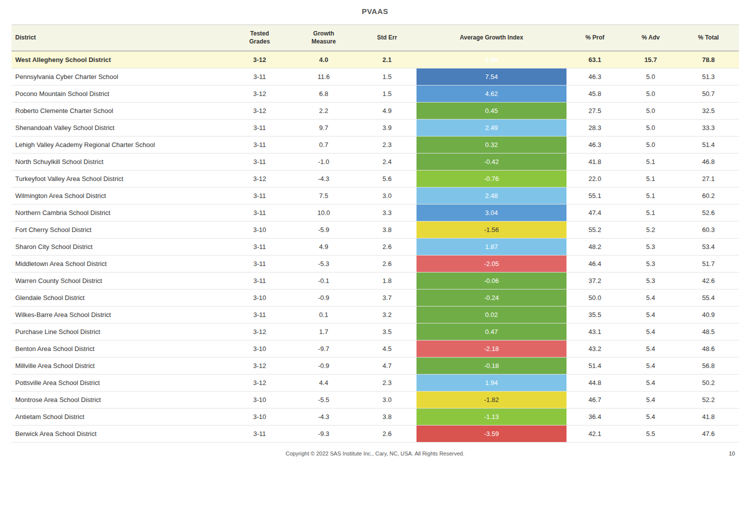PVAAS
| District | Tested Grades | Growth Measure | Std Err | Average Growth Index | % Prof | % Adv | % Total |
| --- | --- | --- | --- | --- | --- | --- | --- |
| West Allegheny School District | 3-12 | 4.0 | 2.1 | 1.96 | 63.1 | 15.7 | 78.8 |
| Pennsylvania Cyber Charter School | 3-11 | 11.6 | 1.5 | 7.54 | 46.3 | 5.0 | 51.3 |
| Pocono Mountain School District | 3-12 | 6.8 | 1.5 | 4.62 | 45.8 | 5.0 | 50.7 |
| Roberto Clemente Charter School | 3-12 | 2.2 | 4.9 | 0.45 | 27.5 | 5.0 | 32.5 |
| Shenandoah Valley School District | 3-11 | 9.7 | 3.9 | 2.49 | 28.3 | 5.0 | 33.3 |
| Lehigh Valley Academy Regional Charter School | 3-11 | 0.7 | 2.3 | 0.32 | 46.3 | 5.0 | 51.4 |
| North Schuylkill School District | 3-11 | -1.0 | 2.4 | -0.42 | 41.8 | 5.1 | 46.8 |
| Turkeyfoot Valley Area School District | 3-12 | -4.3 | 5.6 | -0.76 | 22.0 | 5.1 | 27.1 |
| Wilmington Area School District | 3-11 | 7.5 | 3.0 | 2.48 | 55.1 | 5.1 | 60.2 |
| Northern Cambria School District | 3-11 | 10.0 | 3.3 | 3.04 | 47.4 | 5.1 | 52.6 |
| Fort Cherry School District | 3-10 | -5.9 | 3.8 | -1.56 | 55.2 | 5.2 | 60.3 |
| Sharon City School District | 3-11 | 4.9 | 2.6 | 1.87 | 48.2 | 5.3 | 53.4 |
| Middletown Area School District | 3-11 | -5.3 | 2.6 | -2.05 | 46.4 | 5.3 | 51.7 |
| Warren County School District | 3-11 | -0.1 | 1.8 | -0.06 | 37.2 | 5.3 | 42.6 |
| Glendale School District | 3-10 | -0.9 | 3.7 | -0.24 | 50.0 | 5.4 | 55.4 |
| Wilkes-Barre Area School District | 3-11 | 0.1 | 3.2 | 0.02 | 35.5 | 5.4 | 40.9 |
| Purchase Line School District | 3-12 | 1.7 | 3.5 | 0.47 | 43.1 | 5.4 | 48.5 |
| Benton Area School District | 3-10 | -9.7 | 4.5 | -2.18 | 43.2 | 5.4 | 48.6 |
| Millville Area School District | 3-12 | -0.9 | 4.7 | -0.18 | 51.4 | 5.4 | 56.8 |
| Pottsville Area School District | 3-12 | 4.4 | 2.3 | 1.94 | 44.8 | 5.4 | 50.2 |
| Montrose Area School District | 3-10 | -5.5 | 3.0 | -1.82 | 46.7 | 5.4 | 52.2 |
| Antietam School District | 3-10 | -4.3 | 3.8 | -1.13 | 36.4 | 5.4 | 41.8 |
| Berwick Area School District | 3-11 | -9.3 | 2.6 | -3.59 | 42.1 | 5.5 | 47.6 |
Copyright © 2022 SAS Institute Inc., Cary, NC, USA. All Rights Reserved. 10